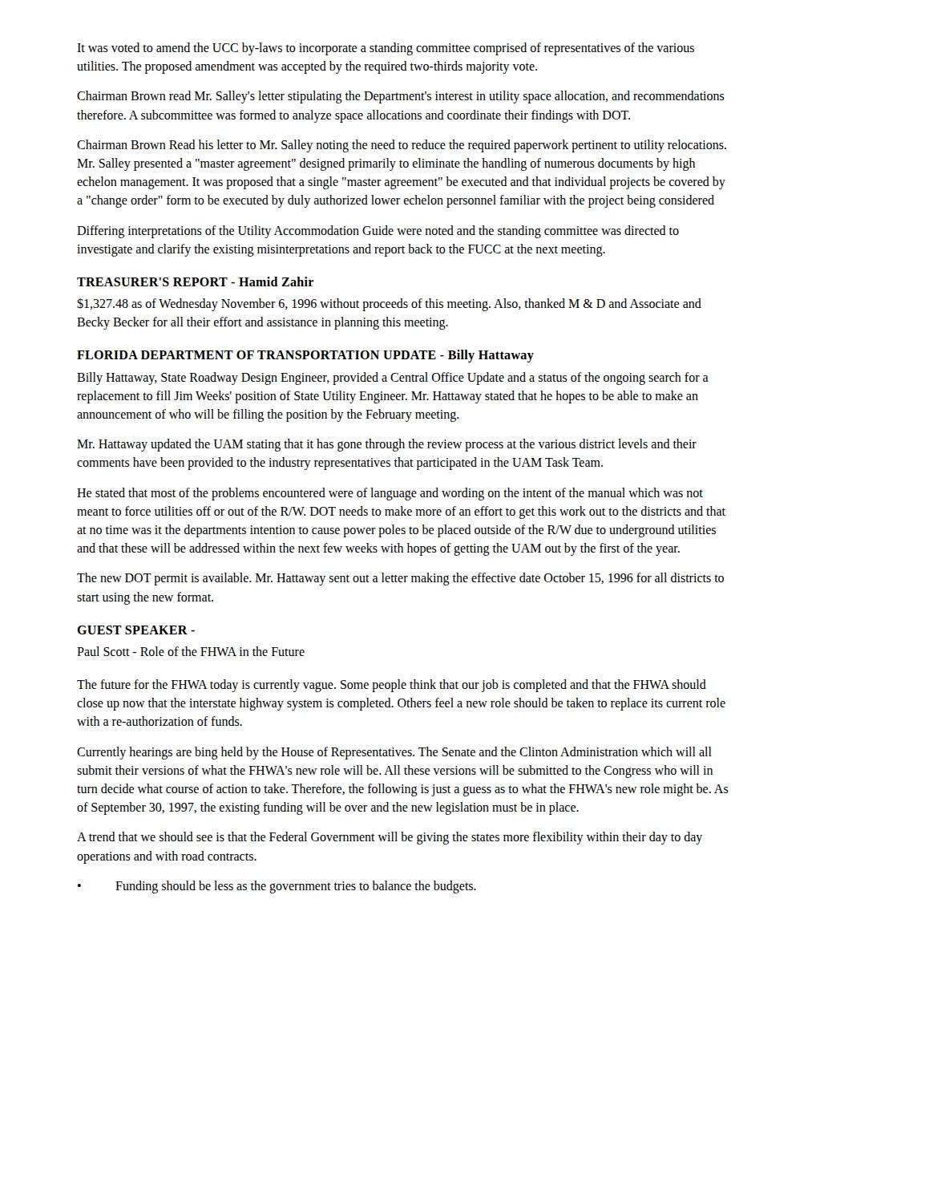It was voted to amend the UCC by-laws to incorporate a standing committee comprised of representatives of the various utilities. The proposed amendment was accepted by the required two-thirds majority vote.
Chairman Brown read Mr. Salley's letter stipulating the Department's interest in utility space allocation, and recommendations therefore. A subcommittee was formed to analyze space allocations and coordinate their findings with DOT.
Chairman Brown Read his letter to Mr. Salley noting the need to reduce the required paperwork pertinent to utility relocations. Mr. Salley presented a "master agreement" designed primarily to eliminate the handling of numerous documents by high echelon management. It was proposed that a single "master agreement" be executed and that individual projects be covered by a "change order" form to be executed by duly authorized lower echelon personnel familiar with the project being considered
Differing interpretations of the Utility Accommodation Guide were noted and the standing committee was directed to investigate and clarify the existing misinterpretations and report back to the FUCC at the next meeting.
TREASURER'S REPORT - Hamid Zahir
$1,327.48 as of Wednesday November 6, 1996 without proceeds of this meeting. Also, thanked M & D and Associate and Becky Becker for all their effort and assistance in planning this meeting.
FLORIDA DEPARTMENT OF TRANSPORTATION UPDATE - Billy Hattaway
Billy Hattaway, State Roadway Design Engineer, provided a Central Office Update and a status of the ongoing search for a replacement to fill Jim Weeks' position of State Utility Engineer. Mr. Hattaway stated that he hopes to be able to make an announcement of who will be filling the position by the February meeting.
Mr. Hattaway updated the UAM stating that it has gone through the review process at the various district levels and their comments have been provided to the industry representatives that participated in the UAM Task Team.
He stated that most of the problems encountered were of language and wording on the intent of the manual which was not meant to force utilities off or out of the R/W. DOT needs to make more of an effort to get this work out to the districts and that at no time was it the departments intention to cause power poles to be placed outside of the R/W due to underground utilities and that these will be addressed within the next few weeks with hopes of getting the UAM out by the first of the year.
The new DOT permit is available. Mr. Hattaway sent out a letter making the effective date October 15, 1996 for all districts to start using the new format.
GUEST SPEAKER -
Paul Scott - Role of the FHWA in the Future
The future for the FHWA today is currently vague. Some people think that our job is completed and that the FHWA should close up now that the interstate highway system is completed. Others feel a new role should be taken to replace its current role with a re-authorization of funds.
Currently hearings are bing held by the House of Representatives. The Senate and the Clinton Administration which will all submit their versions of what the FHWA's new role will be. All these versions will be submitted to the Congress who will in turn decide what course of action to take. Therefore, the following is just a guess as to what the FHWA's new role might be. As of September 30, 1997, the existing funding will be over and the new legislation must be in place.
A trend that we should see is that the Federal Government will be giving the states more flexibility within their day to day operations and with road contracts.
Funding should be less as the government tries to balance the budgets.